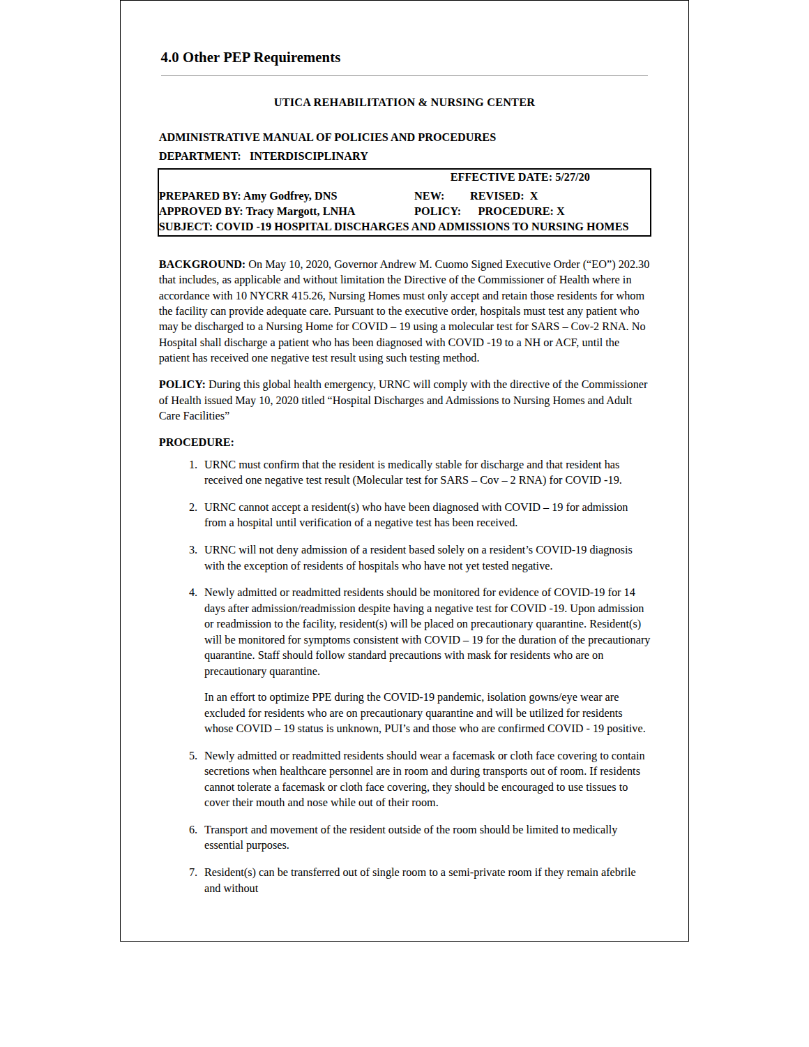4.0 Other PEP Requirements
UTICA REHABILITATION & NURSING CENTER
ADMINISTRATIVE MANUAL OF POLICIES AND PROCEDURES
DEPARTMENT: INTERDISCIPLINARY
| EFFECTIVE DATE: 5/27/20 PREPARED BY: Amy Godfrey, DNS NEW: REVISED: X APPROVED BY: Tracy Margott, LNHA POLICY: PROCEDURE: X |
| SUBJECT: COVID -19 HOSPITAL DISCHARGES AND ADMISSIONS TO NURSING HOMES |
BACKGROUND: On May 10, 2020, Governor Andrew M. Cuomo Signed Executive Order (“EO”) 202.30 that includes, as applicable and without limitation the Directive of the Commissioner of Health where in accordance with 10 NYCRR 415.26, Nursing Homes must only accept and retain those residents for whom the facility can provide adequate care. Pursuant to the executive order, hospitals must test any patient who may be discharged to a Nursing Home for COVID – 19 using a molecular test for SARS – Cov-2 RNA. No Hospital shall discharge a patient who has been diagnosed with COVID -19 to a NH or ACF, until the patient has received one negative test result using such testing method.
POLICY: During this global health emergency, URNC will comply with the directive of the Commissioner of Health issued May 10, 2020 titled “Hospital Discharges and Admissions to Nursing Homes and Adult Care Facilities”
PROCEDURE:
URNC must confirm that the resident is medically stable for discharge and that resident has received one negative test result (Molecular test for SARS – Cov – 2 RNA) for COVID -19.
URNC cannot accept a resident(s) who have been diagnosed with COVID – 19 for admission from a hospital until verification of a negative test has been received.
URNC will not deny admission of a resident based solely on a resident’s COVID-19 diagnosis with the exception of residents of hospitals who have not yet tested negative.
Newly admitted or readmitted residents should be monitored for evidence of COVID-19 for 14 days after admission/readmission despite having a negative test for COVID -19. Upon admission or readmission to the facility, resident(s) will be placed on precautionary quarantine. Resident(s) will be monitored for symptoms consistent with COVID – 19 for the duration of the precautionary quarantine. Staff should follow standard precautions with mask for residents who are on precautionary quarantine.
In an effort to optimize PPE during the COVID-19 pandemic, isolation gowns/eye wear are excluded for residents who are on precautionary quarantine and will be utilized for residents whose COVID – 19 status is unknown, PUI’s and those who are confirmed COVID - 19 positive.
Newly admitted or readmitted residents should wear a facemask or cloth face covering to contain secretions when healthcare personnel are in room and during transports out of room. If residents cannot tolerate a facemask or cloth face covering, they should be encouraged to use tissues to cover their mouth and nose while out of their room.
Transport and movement of the resident outside of the room should be limited to medically essential purposes.
Resident(s) can be transferred out of single room to a semi-private room if they remain afebrile and without